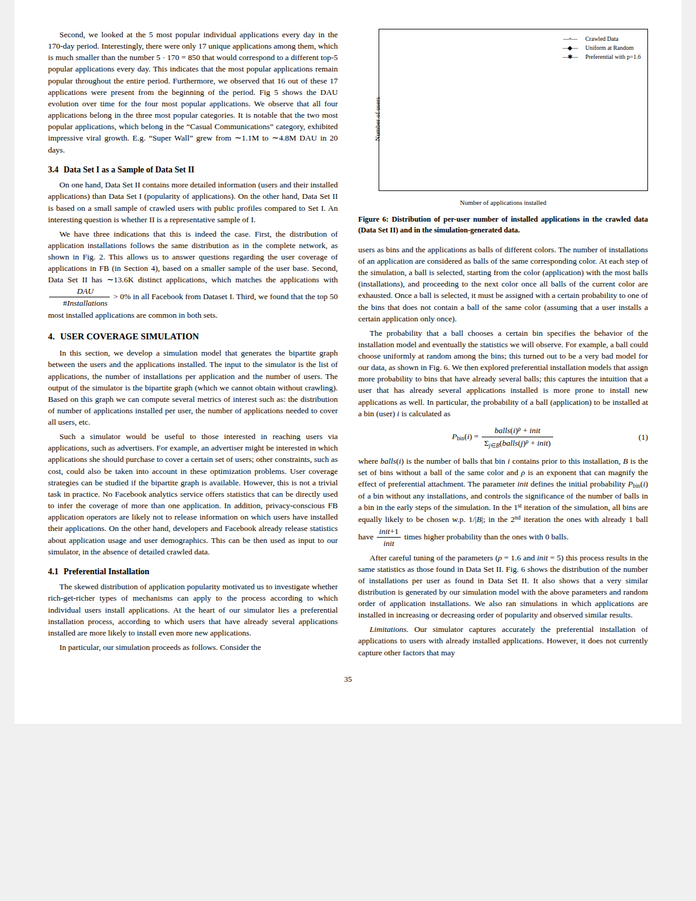Second, we looked at the 5 most popular individual applications every day in the 170-day period. Interestingly, there were only 17 unique applications among them, which is much smaller than the number 5 · 170 = 850 that would correspond to a different top-5 popular applications every day. This indicates that the most popular applications remain popular throughout the entire period. Furthermore, we observed that 16 out of these 17 applications were present from the beginning of the period. Fig 5 shows the DAU evolution over time for the four most popular applications. We observe that all four applications belong in the three most popular categories. It is notable that the two most popular applications, which belong in the “Casual Communications” category, exhibited impressive viral growth. E.g. “Super Wall” grew from ∼1.1M to ∼4.8M DAU in 20 days.
3.4 Data Set I as a Sample of Data Set II
On one hand, Data Set II contains more detailed information (users and their installed applications) than Data Set I (popularity of applications). On the other hand, Data Set II is based on a small sample of crawled users with public profiles compared to Set I. An interesting question is whether II is a representative sample of I.
We have three indications that this is indeed the case. First, the distribution of application installations follows the same distribution as in the complete network, as shown in Fig. 2. This allows us to answer questions regarding the user coverage of applications in FB (in Section 4), based on a smaller sample of the user base. Second, Data Set II has ∼13.6K distinct applications, which matches the applications with DAU#Installations > 0% in all Facebook from Dataset I. Third, we found that the top 50 most installed applications are common in both sets.
4. USER COVERAGE SIMULATION
In this section, we develop a simulation model that generates the bipartite graph between the users and the applications installed. The input to the simulator is the list of applications, the number of installations per application and the number of users. The output of the simulator is the bipartite graph (which we cannot obtain without crawling). Based on this graph we can compute several metrics of interest such as: the distribution of number of applications installed per user, the number of applications needed to cover all users, etc.
Such a simulator would be useful to those interested in reaching users via applications, such as advertisers. For example, an advertiser might be interested in which applications she should purchase to cover a certain set of users; other constraints, such as cost, could also be taken into account in these optimization problems. User coverage strategies can be studied if the bipartite graph is available. However, this is not a trivial task in practice. No Facebook analytics service offers statistics that can be directly used to infer the coverage of more than one application. In addition, privacy-conscious FB application operators are likely not to release information on which users have installed their applications. On the other hand, developers and Facebook already release statistics about application usage and user demographics. This can be then used as input to our simulator, in the absence of detailed crawled data.
4.1 Preferential Installation
The skewed distribution of application popularity motivated us to investigate whether rich-get-richer types of mechanisms can apply to the process according to which individual users install applications. At the heart of our simulator lies a preferential installation process, according to which users that have already several applications installed are more likely to install even more new applications.
In particular, our simulation proceeds as follows. Consider the
—+— Crawled Data
—◆— Uniform at Random
—✱— Preferential with p=1.6
Number of users
Number of applications installed
Figure 6: Distribution of per-user number of installed applications in the crawled data (Data Set II) and in the simulation-generated data.
users as bins and the applications as balls of different colors. The number of installations of an application are considered as balls of the same corresponding color. At each step of the simulation, a ball is selected, starting from the color (application) with the most balls (installations), and proceeding to the next color once all balls of the current color are exhausted. Once a ball is selected, it must be assigned with a certain probability to one of the bins that does not contain a ball of the same color (assuming that a user installs a certain application only once).
The probability that a ball chooses a certain bin specifies the behavior of the installation model and eventually the statistics we will observe. For example, a ball could choose uniformly at random among the bins; this turned out to be a very bad model for our data, as shown in Fig. 6. We then explored preferential installation models that assign more probability to bins that have already several balls; this captures the intuition that a user that has already several applications installed is more prone to install new applications as well. In particular, the probability of a ball (application) to be installed at a bin (user) i is calculated as
Pbin(i) = balls(i)ρ + init Σj∈B(balls(j)ρ + init) (1)
where balls(i) is the number of balls that bin i contains prior to this installation, B is the set of bins without a ball of the same color and ρ is an exponent that can magnify the effect of preferential attachment. The parameter init defines the initial probability Pbin(i) of a bin without any installations, and controls the significance of the number of balls in a bin in the early steps of the simulation. In the 1st iteration of the simulation, all bins are equally likely to be chosen w.p. 1/|B|; in the 2nd iteration the ones with already 1 ball have init+1 init times higher probability than the ones with 0 balls.
After careful tuning of the parameters (ρ = 1.6 and init = 5) this process results in the same statistics as those found in Data Set II. Fig. 6 shows the distribution of the number of installations per user as found in Data Set II. It also shows that a very similar distribution is generated by our simulation model with the above parameters and random order of application installations. We also ran simulations in which applications are installed in increasing or decreasing order of popularity and observed similar results.
Limitations. Our simulator captures accurately the preferential installation of applications to users with already installed applications. However, it does not currently capture other factors that may
35